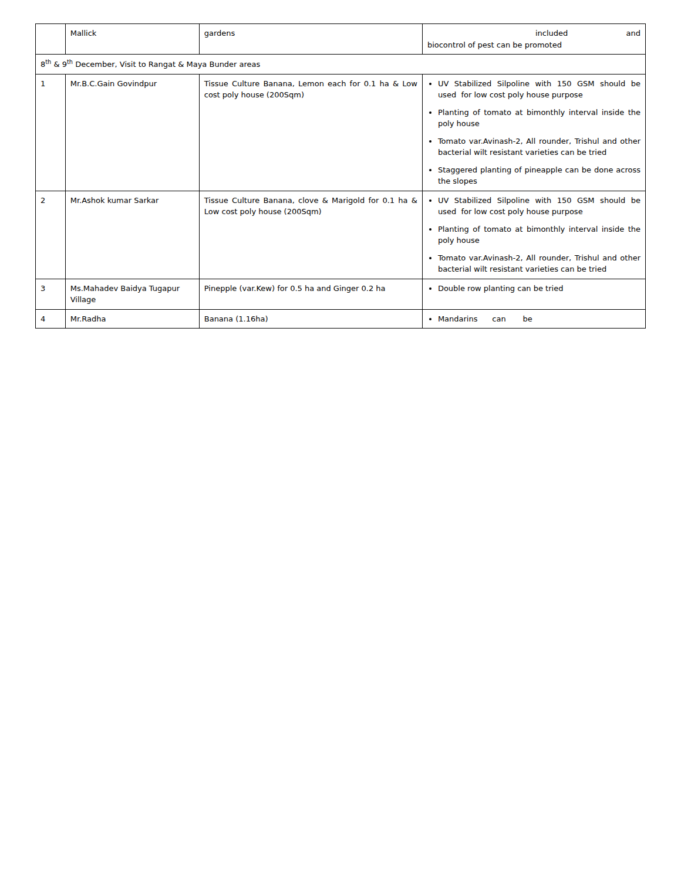| | Mallick | gardens | included and biocontrol of pest can be promoted |
| 8 th & 9 th December, Visit to Rangat & Maya Bunder areas |
| 1 | Mr.B.C.Gain Govindpur | Tissue Culture Banana, Lemon each for 0.1 ha & Low cost poly house (200Sqm) | UV Stabilized Silpoline with 150 GSM should be used for low cost poly house purpose Planting of tomato at bimonthly interval inside the poly house Tomato var.Avinash-2, All rounder, Trishul and other bacterial wilt resistant varieties can be tried Staggered planting of pineapple can be done across the slopes |
| 2 | Mr.Ashok kumar Sarkar | Tissue Culture Banana, clove & Marigold for 0.1 ha & Low cost poly house (200Sqm) | UV Stabilized Silpoline with 150 GSM should be used for low cost poly house purpose Planting of tomato at bimonthly interval inside the poly house Tomato var.Avinash-2, All rounder, Trishul and other bacterial wilt resistant varieties can be tried |
| 3 | Ms.Mahadev Baidya Tugapur Village | Pinepple (var.Kew) for 0.5 ha and Ginger 0.2 ha | Double row planting can be tried |
| 4 | Mr.Radha | Banana (1.16ha) | Mandarins can be |